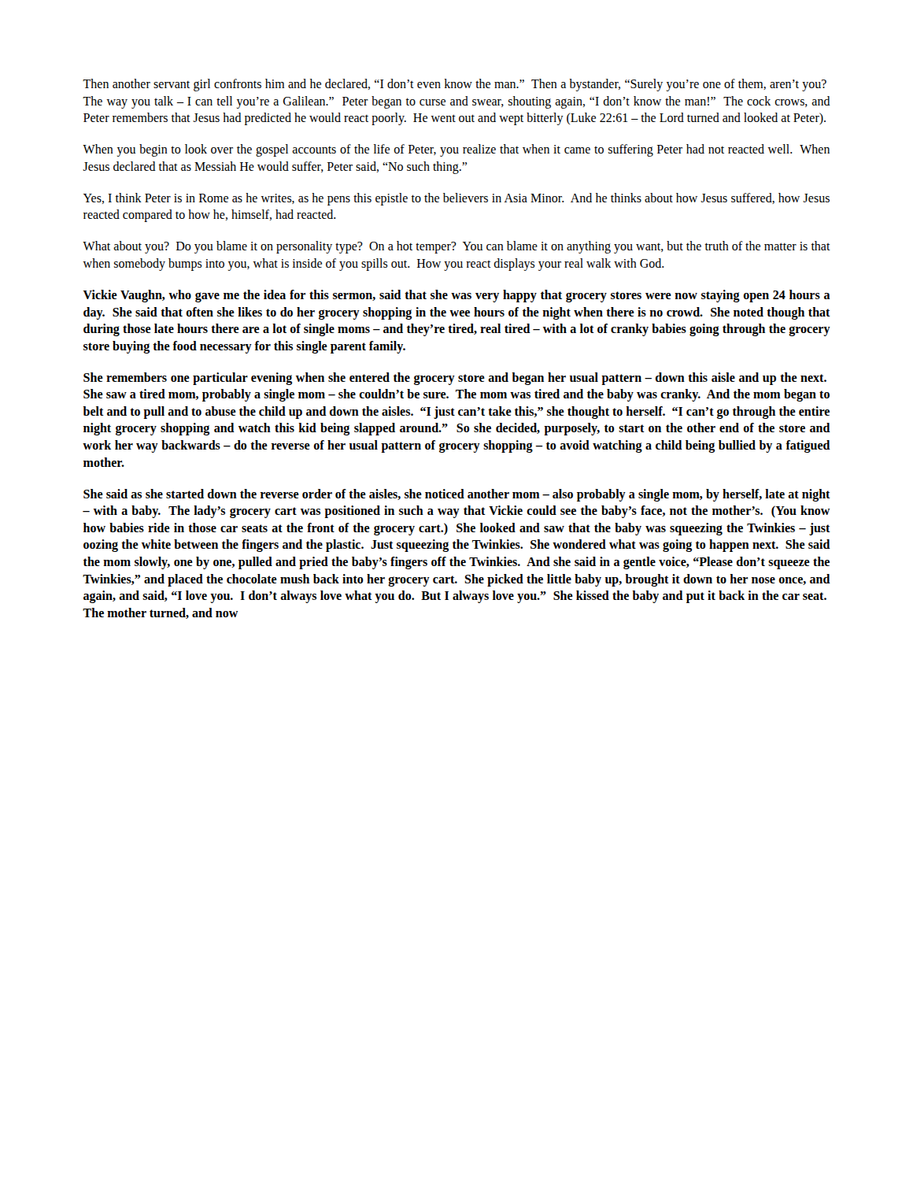Then another servant girl confronts him and he declared, “I don’t even know the man.” Then a bystander, “Surely you’re one of them, aren’t you? The way you talk – I can tell you’re a Galilean.” Peter began to curse and swear, shouting again, “I don’t know the man!” The cock crows, and Peter remembers that Jesus had predicted he would react poorly. He went out and wept bitterly (Luke 22:61 – the Lord turned and looked at Peter).
When you begin to look over the gospel accounts of the life of Peter, you realize that when it came to suffering Peter had not reacted well. When Jesus declared that as Messiah He would suffer, Peter said, “No such thing.”
Yes, I think Peter is in Rome as he writes, as he pens this epistle to the believers in Asia Minor. And he thinks about how Jesus suffered, how Jesus reacted compared to how he, himself, had reacted.
What about you? Do you blame it on personality type? On a hot temper? You can blame it on anything you want, but the truth of the matter is that when somebody bumps into you, what is inside of you spills out. How you react displays your real walk with God.
Vickie Vaughn, who gave me the idea for this sermon, said that she was very happy that grocery stores were now staying open 24 hours a day. She said that often she likes to do her grocery shopping in the wee hours of the night when there is no crowd. She noted though that during those late hours there are a lot of single moms – and they’re tired, real tired – with a lot of cranky babies going through the grocery store buying the food necessary for this single parent family.
She remembers one particular evening when she entered the grocery store and began her usual pattern – down this aisle and up the next. She saw a tired mom, probably a single mom – she couldn’t be sure. The mom was tired and the baby was cranky. And the mom began to belt and to pull and to abuse the child up and down the aisles. “I just can’t take this,” she thought to herself. “I can’t go through the entire night grocery shopping and watch this kid being slapped around.” So she decided, purposely, to start on the other end of the store and work her way backwards – do the reverse of her usual pattern of grocery shopping – to avoid watching a child being bullied by a fatigued mother.
She said as she started down the reverse order of the aisles, she noticed another mom – also probably a single mom, by herself, late at night – with a baby. The lady’s grocery cart was positioned in such a way that Vickie could see the baby’s face, not the mother’s. (You know how babies ride in those car seats at the front of the grocery cart.) She looked and saw that the baby was squeezing the Twinkies – just oozing the white between the fingers and the plastic. Just squeezing the Twinkies. She wondered what was going to happen next. She said the mom slowly, one by one, pulled and pried the baby’s fingers off the Twinkies. And she said in a gentle voice, “Please don’t squeeze the Twinkies,” and placed the chocolate mush back into her grocery cart. She picked the little baby up, brought it down to her nose once, and again, and said, “I love you. I don’t always love what you do. But I always love you.” She kissed the baby and put it back in the car seat. The mother turned, and now